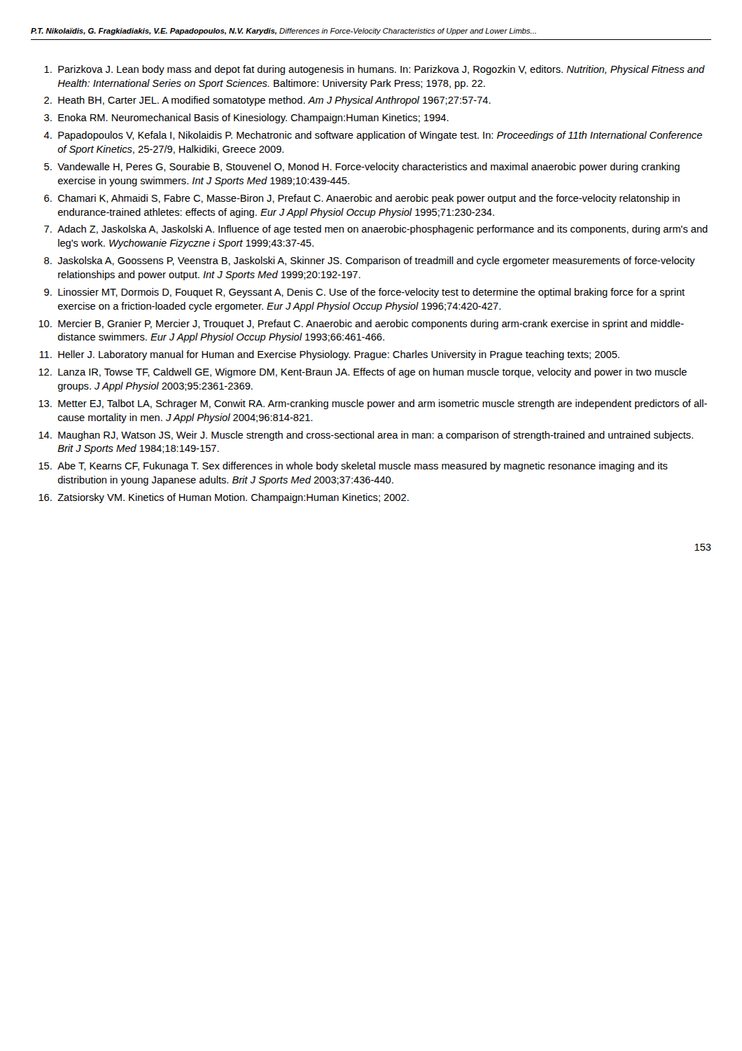P.T. Nikolaïdis, G. Fragkiadiakis, V.E. Papadopoulos, N.V. Karydis, Differences in Force-Velocity Characteristics of Upper and Lower Limbs...
Parizkova J. Lean body mass and depot fat during autogenesis in humans. In: Parizkova J, Rogozkin V, editors. Nutrition, Physical Fitness and Health: International Series on Sport Sciences. Baltimore: University Park Press; 1978, pp. 22.
Heath BH, Carter JEL. A modified somatotype method. Am J Physical Anthropol 1967;27:57-74.
Enoka RM. Neuromechanical Basis of Kinesiology. Champaign:Human Kinetics; 1994.
Papadopoulos V, Kefala I, Nikolaidis P. Mechatronic and software application of Wingate test. In: Proceedings of 11th International Conference of Sport Kinetics, 25-27/9, Halkidiki, Greece 2009.
Vandewalle H, Peres G, Sourabie B, Stouvenel O, Monod H. Force-velocity characteristics and maximal anaerobic power during cranking exercise in young swimmers. Int J Sports Med 1989;10:439-445.
Chamari K, Ahmaidi S, Fabre C, Masse-Biron J, Prefaut C. Anaerobic and aerobic peak power output and the force-velocity relatonship in endurance-trained athletes: effects of aging. Eur J Appl Physiol Occup Physiol 1995;71:230-234.
Adach Z, Jaskolska A, Jaskolski A. Influence of age tested men on anaerobic-phosphagenic performance and its components, during arm's and leg's work. Wychowanie Fizyczne i Sport 1999;43:37-45.
Jaskolska A, Goossens P, Veenstra B, Jaskolski A, Skinner JS. Comparison of treadmill and cycle ergometer measurements of force-velocity relationships and power output. Int J Sports Med 1999;20:192-197.
Linossier MT, Dormois D, Fouquet R, Geyssant A, Denis C. Use of the force-velocity test to determine the optimal braking force for a sprint exercise on a friction-loaded cycle ergometer. Eur J Appl Physiol Occup Physiol 1996;74:420-427.
Mercier B, Granier P, Mercier J, Trouquet J, Prefaut C. Anaerobic and aerobic components during arm-crank exercise in sprint and middle-distance swimmers. Eur J Appl Physiol Occup Physiol 1993;66:461-466.
Heller J. Laboratory manual for Human and Exercise Physiology. Prague: Charles University in Prague teaching texts; 2005.
Lanza IR, Towse TF, Caldwell GE, Wigmore DM, Kent-Braun JA. Effects of age on human muscle torque, velocity and power in two muscle groups. J Appl Physiol 2003;95:2361-2369.
Metter EJ, Talbot LA, Schrager M, Conwit RA. Arm-cranking muscle power and arm isometric muscle strength are independent predictors of all-cause mortality in men. J Appl Physiol 2004;96:814-821.
Maughan RJ, Watson JS, Weir J. Muscle strength and cross-sectional area in man: a comparison of strength-trained and untrained subjects. Brit J Sports Med 1984;18:149-157.
Abe T, Kearns CF, Fukunaga T. Sex differences in whole body skeletal muscle mass measured by magnetic resonance imaging and its distribution in young Japanese adults. Brit J Sports Med 2003;37:436-440.
Zatsiorsky VM. Kinetics of Human Motion. Champaign:Human Kinetics; 2002.
153